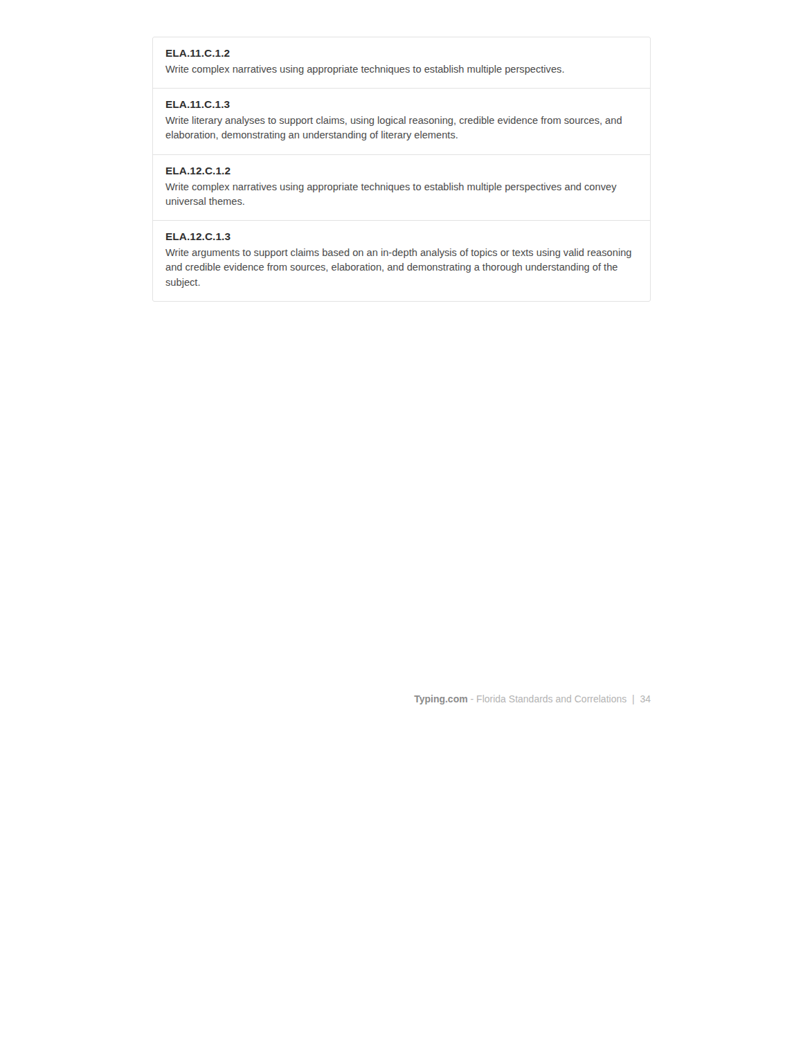ELA.11.C.1.2
Write complex narratives using appropriate techniques to establish multiple perspectives.
ELA.11.C.1.3
Write literary analyses to support claims, using logical reasoning, credible evidence from sources, and elaboration, demonstrating an understanding of literary elements.
ELA.12.C.1.2
Write complex narratives using appropriate techniques to establish multiple perspectives and convey universal themes.
ELA.12.C.1.3
Write arguments to support claims based on an in-depth analysis of topics or texts using valid reasoning and credible evidence from sources, elaboration, and demonstrating a thorough understanding of the subject.
Typing.com - Florida Standards and Correlations | 34